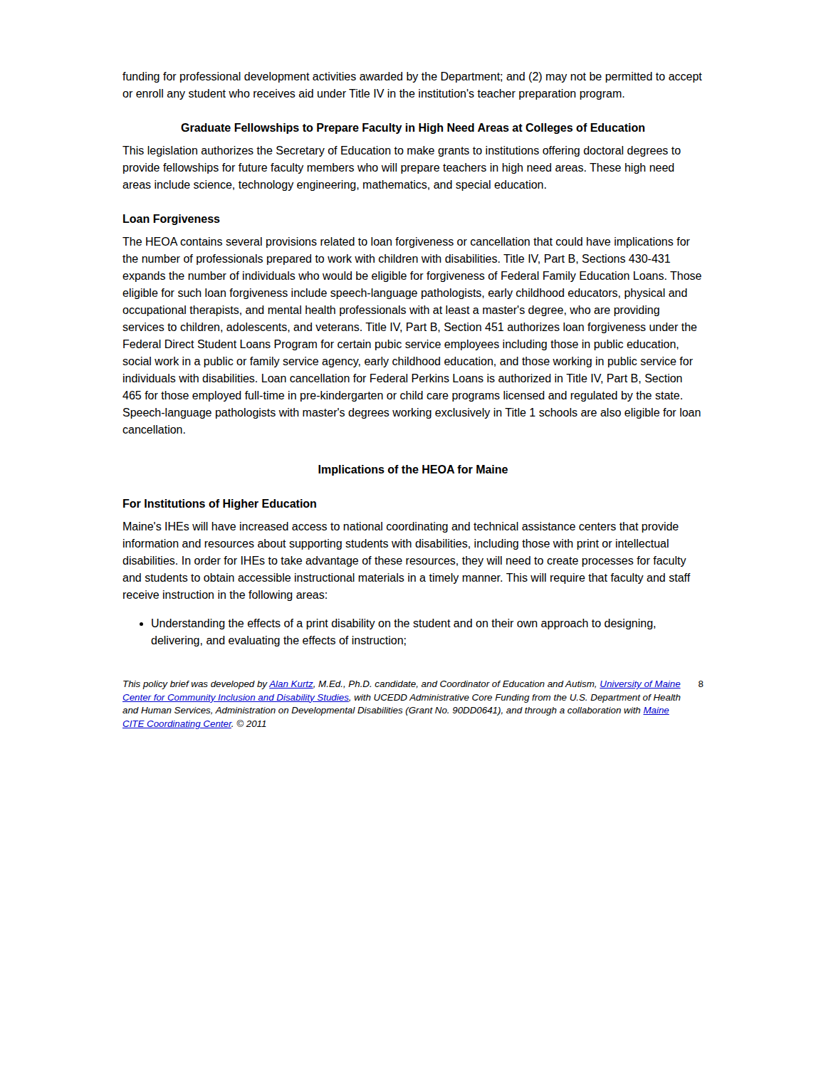funding for professional development activities awarded by the Department; and (2) may not be permitted to accept or enroll any student who receives aid under Title IV in the institution's teacher preparation program.
Graduate Fellowships to Prepare Faculty in High Need Areas at Colleges of Education
This legislation authorizes the Secretary of Education to make grants to institutions offering doctoral degrees to provide fellowships for future faculty members who will prepare teachers in high need areas. These high need areas include science, technology engineering, mathematics, and special education.
Loan Forgiveness
The HEOA contains several provisions related to loan forgiveness or cancellation that could have implications for the number of professionals prepared to work with children with disabilities. Title IV, Part B, Sections 430-431 expands the number of individuals who would be eligible for forgiveness of Federal Family Education Loans. Those eligible for such loan forgiveness include speech-language pathologists, early childhood educators, physical and occupational therapists, and mental health professionals with at least a master's degree, who are providing services to children, adolescents, and veterans. Title IV, Part B, Section 451 authorizes loan forgiveness under the Federal Direct Student Loans Program for certain pubic service employees including those in public education, social work in a public or family service agency, early childhood education, and those working in public service for individuals with disabilities. Loan cancellation for Federal Perkins Loans is authorized in Title IV, Part B, Section 465 for those employed full-time in pre-kindergarten or child care programs licensed and regulated by the state. Speech-language pathologists with master's degrees working exclusively in Title 1 schools are also eligible for loan cancellation.
Implications of the HEOA for Maine
For Institutions of Higher Education
Maine's IHEs will have increased access to national coordinating and technical assistance centers that provide information and resources about supporting students with disabilities, including those with print or intellectual disabilities. In order for IHEs to take advantage of these resources, they will need to create processes for faculty and students to obtain accessible instructional materials in a timely manner. This will require that faculty and staff receive instruction in the following areas:
Understanding the effects of a print disability on the student and on their own approach to designing, delivering, and evaluating the effects of instruction;
8
This policy brief was developed by Alan Kurtz, M.Ed., Ph.D. candidate, and Coordinator of Education and Autism, University of Maine Center for Community Inclusion and Disability Studies, with UCEDD Administrative Core Funding from the U.S. Department of Health and Human Services, Administration on Developmental Disabilities (Grant No. 90DD0641), and through a collaboration with Maine CITE Coordinating Center. © 2011